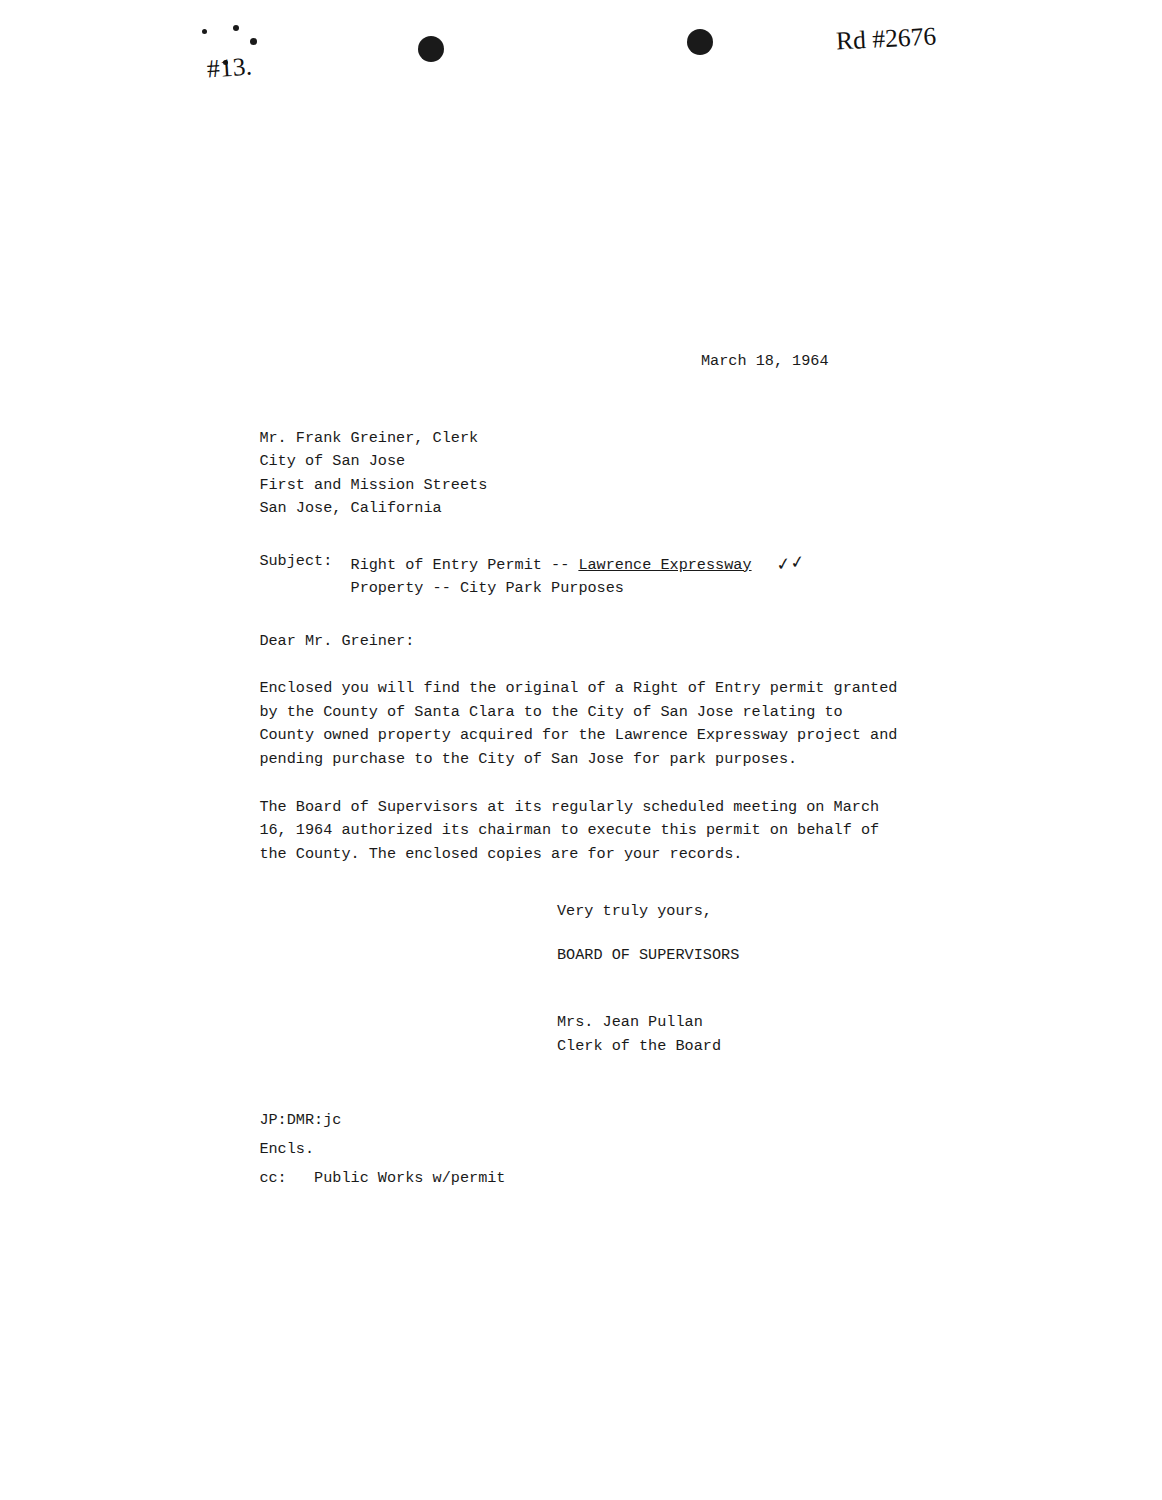#13.
Rd #2676
March 18, 1964
Mr. Frank Greiner, Clerk
City of San Jose
First and Mission Streets
San Jose, California
Subject: Right of Entry Permit -- Lawrence Expressway✓✓
Property -- City Park Purposes
Dear Mr. Greiner:
Enclosed you will find the original of a Right of Entry permit granted by the County of Santa Clara to the City of San Jose relating to County owned property acquired for the Lawrence Expressway project and pending purchase to the City of San Jose for park purposes.
The Board of Supervisors at its regularly scheduled meeting on March 16, 1964 authorized its chairman to execute this permit on behalf of the County. The enclosed copies are for your records.
Very truly yours,
BOARD OF SUPERVISORS
Mrs. Jean Pullan
Clerk of the Board
JP:DMR:jc
Encls.
cc: Public Works w/permit